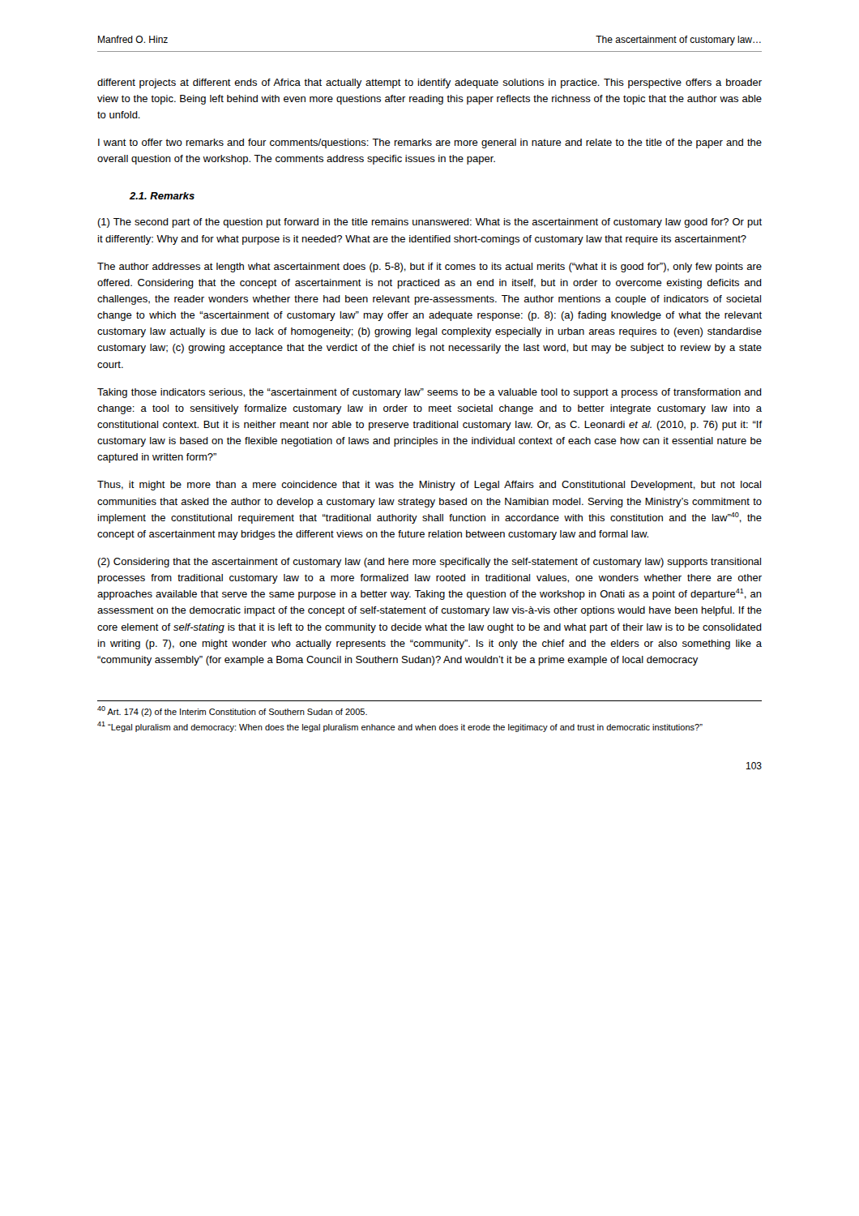Manfred O. Hinz The ascertainment of customary law…
different projects at different ends of Africa that actually attempt to identify adequate solutions in practice. This perspective offers a broader view to the topic. Being left behind with even more questions after reading this paper reflects the richness of the topic that the author was able to unfold.
I want to offer two remarks and four comments/questions: The remarks are more general in nature and relate to the title of the paper and the overall question of the workshop. The comments address specific issues in the paper.
2.1. Remarks
(1) The second part of the question put forward in the title remains unanswered: What is the ascertainment of customary law good for? Or put it differently: Why and for what purpose is it needed? What are the identified short-comings of customary law that require its ascertainment?
The author addresses at length what ascertainment does (p. 5-8), but if it comes to its actual merits (“what it is good for”), only few points are offered. Considering that the concept of ascertainment is not practiced as an end in itself, but in order to overcome existing deficits and challenges, the reader wonders whether there had been relevant pre-assessments. The author mentions a couple of indicators of societal change to which the “ascertainment of customary law” may offer an adequate response: (p. 8): (a) fading knowledge of what the relevant customary law actually is due to lack of homogeneity; (b) growing legal complexity especially in urban areas requires to (even) standardise customary law; (c) growing acceptance that the verdict of the chief is not necessarily the last word, but may be subject to review by a state court.
Taking those indicators serious, the “ascertainment of customary law” seems to be a valuable tool to support a process of transformation and change: a tool to sensitively formalize customary law in order to meet societal change and to better integrate customary law into a constitutional context. But it is neither meant nor able to preserve traditional customary law. Or, as C. Leonardi et al. (2010, p. 76) put it: “If customary law is based on the flexible negotiation of laws and principles in the individual context of each case how can it essential nature be captured in written form?”
Thus, it might be more than a mere coincidence that it was the Ministry of Legal Affairs and Constitutional Development, but not local communities that asked the author to develop a customary law strategy based on the Namibian model. Serving the Ministry’s commitment to implement the constitutional requirement that “traditional authority shall function in accordance with this constitution and the law”40, the concept of ascertainment may bridges the different views on the future relation between customary law and formal law.
(2) Considering that the ascertainment of customary law (and here more specifically the self-statement of customary law) supports transitional processes from traditional customary law to a more formalized law rooted in traditional values, one wonders whether there are other approaches available that serve the same purpose in a better way. Taking the question of the workshop in Onati as a point of departure41, an assessment on the democratic impact of the concept of self-statement of customary law vis-à-vis other options would have been helpful. If the core element of self-stating is that it is left to the community to decide what the law ought to be and what part of their law is to be consolidated in writing (p. 7), one might wonder who actually represents the “community”. Is it only the chief and the elders or also something like a “community assembly” (for example a Boma Council in Southern Sudan)? And wouldn’t it be a prime example of local democracy
40 Art. 174 (2) of the Interim Constitution of Southern Sudan of 2005.
41 “Legal pluralism and democracy: When does the legal pluralism enhance and when does it erode the legitimacy of and trust in democratic institutions?”
103